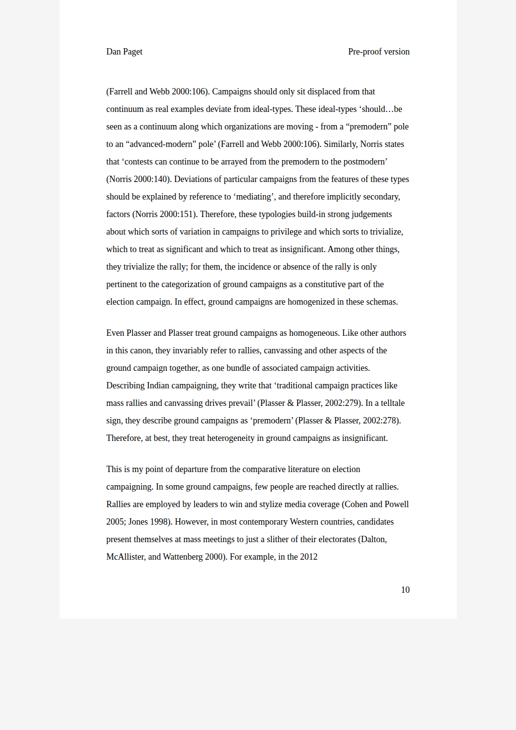Dan Paget Pre-proof version
(Farrell and Webb 2000:106). Campaigns should only sit displaced from that continuum as real examples deviate from ideal-types. These ideal-types ‘should…be seen as a continuum along which organizations are moving - from a “premodern” pole to an “advanced-modern” pole’ (Farrell and Webb 2000:106). Similarly, Norris states that ‘contests can continue to be arrayed from the premodern to the postmodern’ (Norris 2000:140). Deviations of particular campaigns from the features of these types should be explained by reference to ‘mediating’, and therefore implicitly secondary, factors (Norris 2000:151). Therefore, these typologies build-in strong judgements about which sorts of variation in campaigns to privilege and which sorts to trivialize, which to treat as significant and which to treat as insignificant. Among other things, they trivialize the rally; for them, the incidence or absence of the rally is only pertinent to the categorization of ground campaigns as a constitutive part of the election campaign. In effect, ground campaigns are homogenized in these schemas.
Even Plasser and Plasser treat ground campaigns as homogeneous. Like other authors in this canon, they invariably refer to rallies, canvassing and other aspects of the ground campaign together, as one bundle of associated campaign activities. Describing Indian campaigning, they write that ‘traditional campaign practices like mass rallies and canvassing drives prevail’ (Plasser & Plasser, 2002:279). In a telltale sign, they describe ground campaigns as ‘premodern’ (Plasser & Plasser, 2002:278). Therefore, at best, they treat heterogeneity in ground campaigns as insignificant.
This is my point of departure from the comparative literature on election campaigning. In some ground campaigns, few people are reached directly at rallies. Rallies are employed by leaders to win and stylize media coverage (Cohen and Powell 2005; Jones 1998). However, in most contemporary Western countries, candidates present themselves at mass meetings to just a slither of their electorates (Dalton, McAllister, and Wattenberg 2000). For example, in the 2012
10